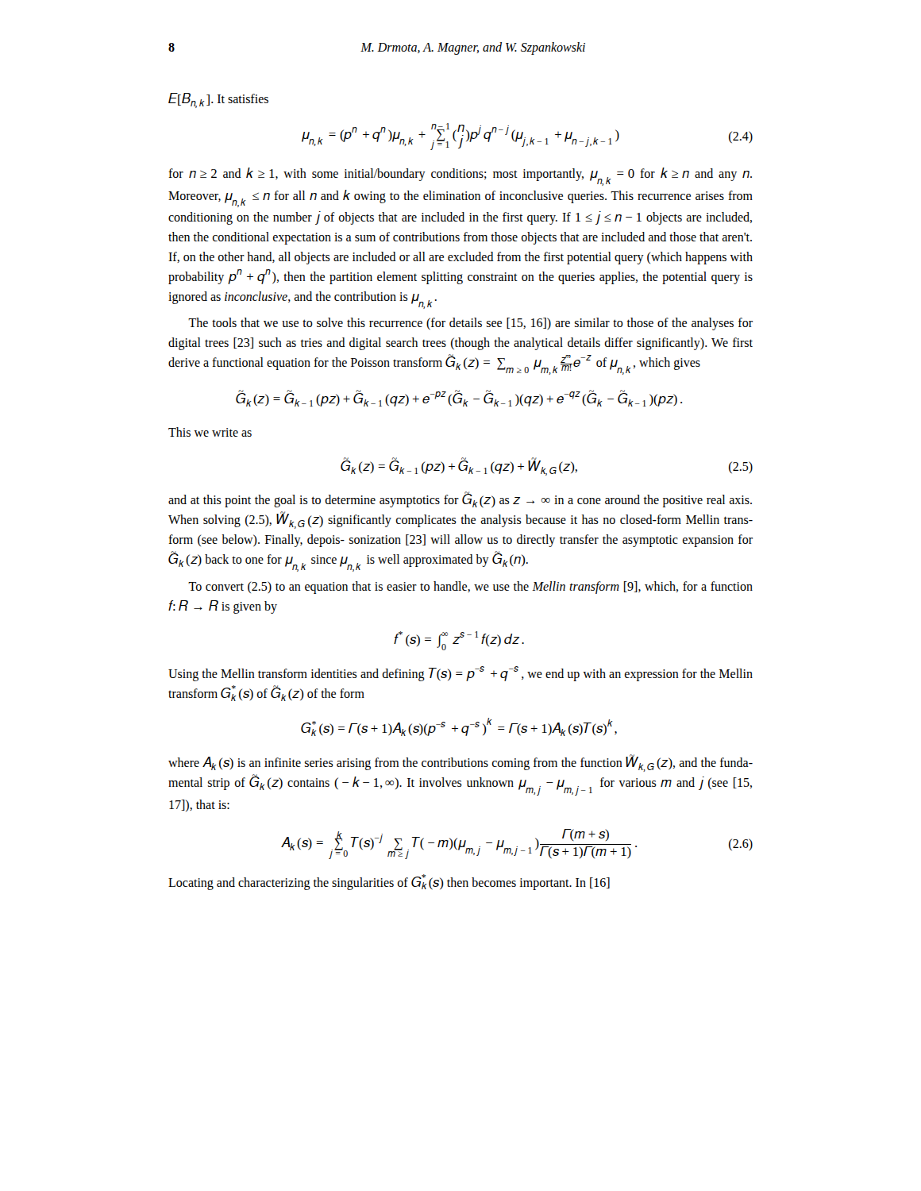8 M. Drmota, A. Magner, and W. Szpankowski
E[Bn,k]. It satisfies
μn,k = (pn+qn) μn,k + ∑ j=1 n−1 ( nj ) pj qn−j ( μj,k−1 + μn−j,k−1 ) (2.4)
for n≥2 and k≥1, with some initial/boundary conditions; most importantly, μn,k=0 for k≥n and any n. Moreover, μn,k≤n for all n and k owing to the elimination of inconclusive queries. This recurrence arises from conditioning on the number j of objects that are included in the first query. If 1≤j≤n−1 objects are included, then the conditional expectation is a sum of contributions from those objects that are included and those that aren't. If, on the other hand, all objects are included or all are excluded from the first potential query (which happens with probability pn+qn), then the partition element splitting constraint on the queries applies, the potential query is ignored as inconclusive, and the contribution is μn,k.
The tools that we use to solve this recurrence (for details see [15, 16]) are similar to those of the analyses for digital trees [23] such as tries and digital search trees (though the analytical details differ significantly). We first derive a functional equation for the Poisson transform G~k(z)=∑m≥0μm,kzmm!e−z of μn,k, which gives
G~k(z) = G~k−1(pz) + G~k−1(qz) + e−pz (G~k−G~k−1)(qz) + e−qz (G~k−G~k−1)(pz) .
This we write as
G~k(z) = G~k−1(pz) + G~k−1(qz) + W~k,G(z) , (2.5)
and at this point the goal is to determine asymptotics for G~k(z) as z→∞ in a cone around the positive real axis. When solving (2.5), W~k,G(z) significantly complicates the analysis because it has no closed-form Mellin transform (see below). Finally, depois- sonization [23] will allow us to directly transfer the asymptotic expansion for G~k(z) back to one for μn,k since μn,k is well approximated by G~k(n).
To convert (2.5) to an equation that is easier to handle, we use the Mellin transform [9], which, for a function f:R→R is given by
f*(s) = ∫0∞ zs−1 f(z) dz .
Using the Mellin transform identities and defining T(s)=p−s+q−s, we end up with an expression for the Mellin transform Gk*(s) of G~k(z) of the form
Gk*(s) = Γ(s+1) Ak(s) (p−s+q−s)k = Γ(s+1) Ak(s) T(s)k ,
where Ak(s) is an infinite series arising from the contributions coming from the function W~k,G(z), and the fundamental strip of G~k(z) contains (−k−1,∞). It involves unknown μm,j−μm,j−1 for various m and j (see [15, 17]), that is:
Ak(s) = ∑j=0k T(s)−j ∑m≥j T(−m) (μm,j−μm,j−1) Γ(m+s) Γ(s+1)Γ(m+1) . (2.6)
Locating and characterizing the singularities of Gk*(s) then becomes important. In [16]